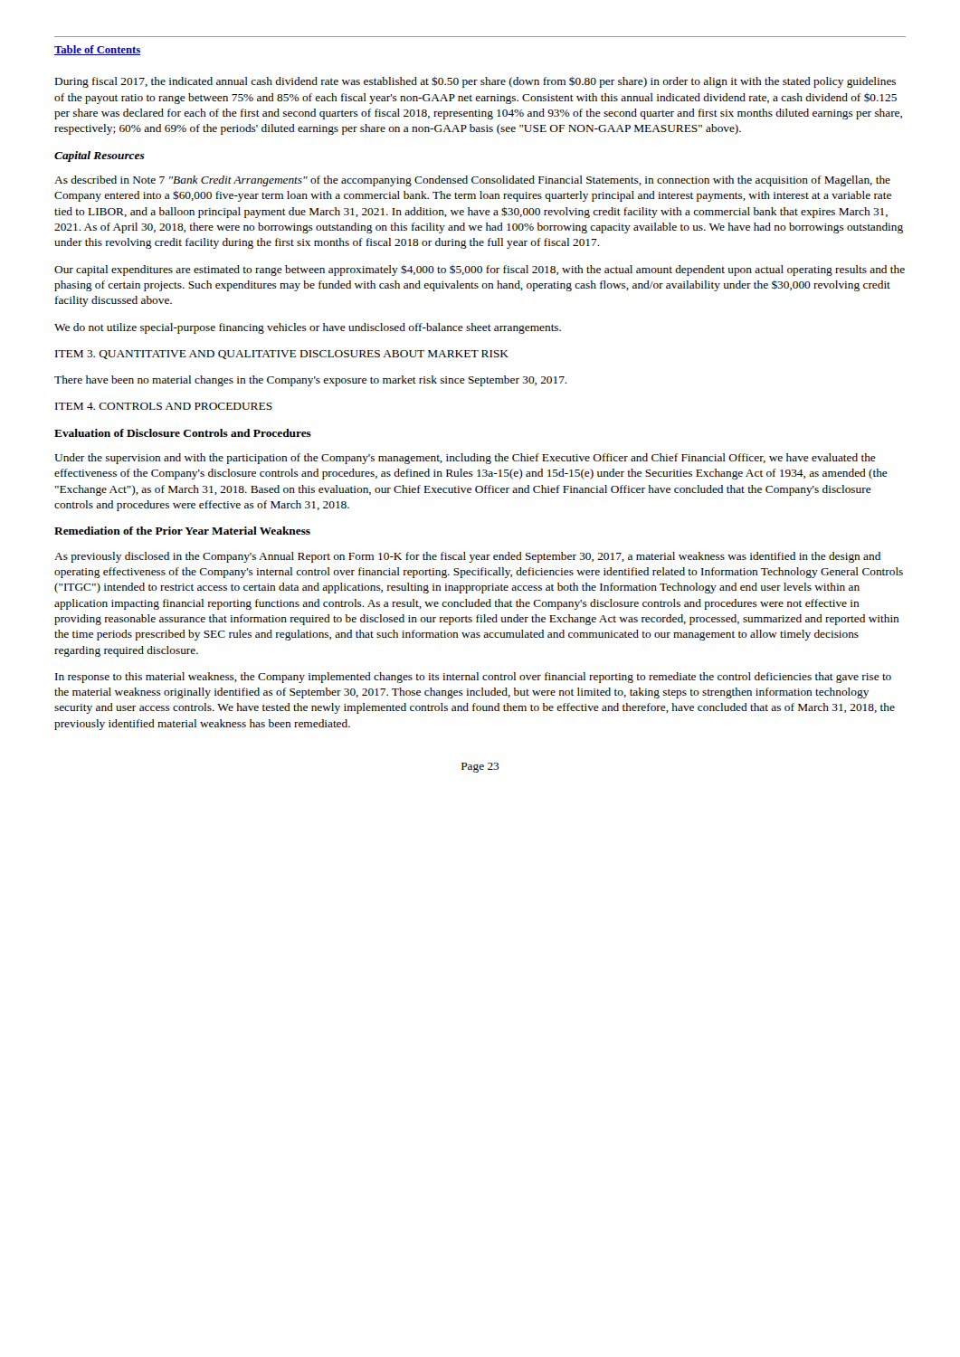Table of Contents
During fiscal 2017, the indicated annual cash dividend rate was established at $0.50 per share (down from $0.80 per share) in order to align it with the stated policy guidelines of the payout ratio to range between 75% and 85% of each fiscal year's non-GAAP net earnings. Consistent with this annual indicated dividend rate, a cash dividend of $0.125 per share was declared for each of the first and second quarters of fiscal 2018, representing 104% and 93% of the second quarter and first six months diluted earnings per share, respectively; 60% and 69% of the periods' diluted earnings per share on a non-GAAP basis (see "USE OF NON-GAAP MEASURES" above).
Capital Resources
As described in Note 7 "Bank Credit Arrangements" of the accompanying Condensed Consolidated Financial Statements, in connection with the acquisition of Magellan, the Company entered into a $60,000 five-year term loan with a commercial bank. The term loan requires quarterly principal and interest payments, with interest at a variable rate tied to LIBOR, and a balloon principal payment due March 31, 2021. In addition, we have a $30,000 revolving credit facility with a commercial bank that expires March 31, 2021. As of April 30, 2018, there were no borrowings outstanding on this facility and we had 100% borrowing capacity available to us. We have had no borrowings outstanding under this revolving credit facility during the first six months of fiscal 2018 or during the full year of fiscal 2017.
Our capital expenditures are estimated to range between approximately $4,000 to $5,000 for fiscal 2018, with the actual amount dependent upon actual operating results and the phasing of certain projects. Such expenditures may be funded with cash and equivalents on hand, operating cash flows, and/or availability under the $30,000 revolving credit facility discussed above.
We do not utilize special-purpose financing vehicles or have undisclosed off-balance sheet arrangements.
ITEM 3. QUANTITATIVE AND QUALITATIVE DISCLOSURES ABOUT MARKET RISK
There have been no material changes in the Company's exposure to market risk since September 30, 2017.
ITEM 4. CONTROLS AND PROCEDURES
Evaluation of Disclosure Controls and Procedures
Under the supervision and with the participation of the Company's management, including the Chief Executive Officer and Chief Financial Officer, we have evaluated the effectiveness of the Company's disclosure controls and procedures, as defined in Rules 13a-15(e) and 15d-15(e) under the Securities Exchange Act of 1934, as amended (the "Exchange Act"), as of March 31, 2018. Based on this evaluation, our Chief Executive Officer and Chief Financial Officer have concluded that the Company's disclosure controls and procedures were effective as of March 31, 2018.
Remediation of the Prior Year Material Weakness
As previously disclosed in the Company's Annual Report on Form 10-K for the fiscal year ended September 30, 2017, a material weakness was identified in the design and operating effectiveness of the Company's internal control over financial reporting. Specifically, deficiencies were identified related to Information Technology General Controls ("ITGC") intended to restrict access to certain data and applications, resulting in inappropriate access at both the Information Technology and end user levels within an application impacting financial reporting functions and controls. As a result, we concluded that the Company's disclosure controls and procedures were not effective in providing reasonable assurance that information required to be disclosed in our reports filed under the Exchange Act was recorded, processed, summarized and reported within the time periods prescribed by SEC rules and regulations, and that such information was accumulated and communicated to our management to allow timely decisions regarding required disclosure.
In response to this material weakness, the Company implemented changes to its internal control over financial reporting to remediate the control deficiencies that gave rise to the material weakness originally identified as of September 30, 2017. Those changes included, but were not limited to, taking steps to strengthen information technology security and user access controls. We have tested the newly implemented controls and found them to be effective and therefore, have concluded that as of March 31, 2018, the previously identified material weakness has been remediated.
Page 23